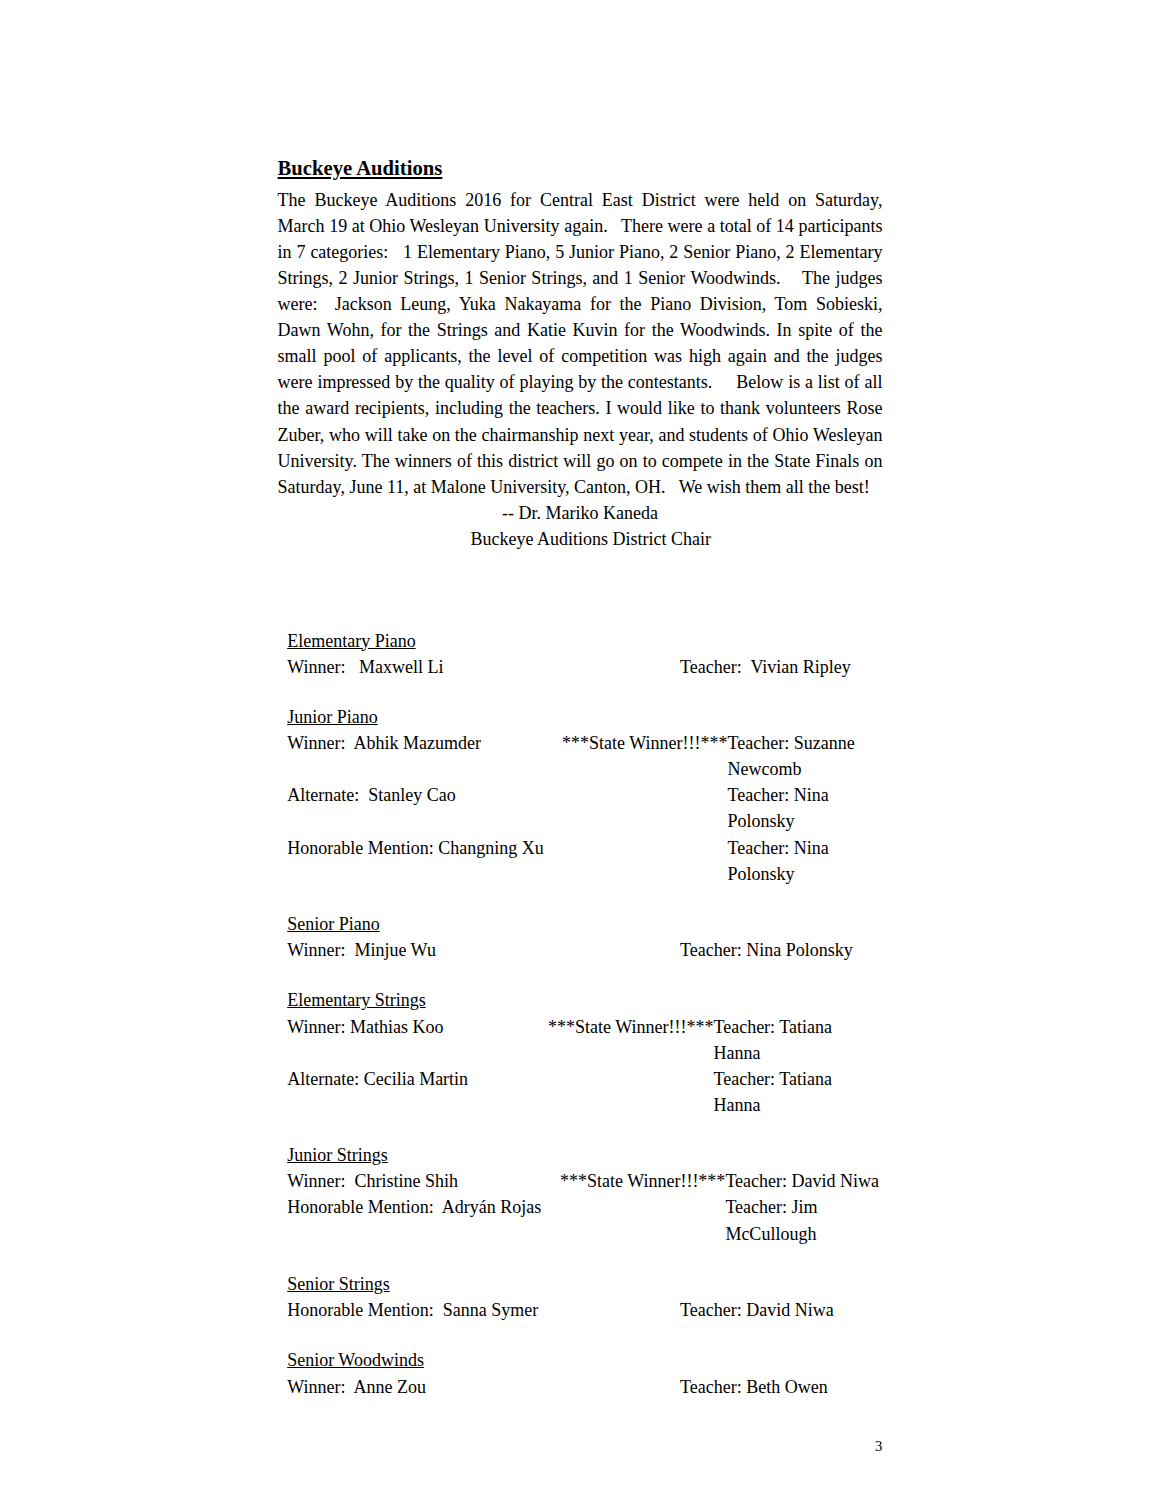Buckeye Auditions
The Buckeye Auditions 2016 for Central East District were held on Saturday, March 19 at Ohio Wesleyan University again. There were a total of 14 participants in 7 categories: 1 Elementary Piano, 5 Junior Piano, 2 Senior Piano, 2 Elementary Strings, 2 Junior Strings, 1 Senior Strings, and 1 Senior Woodwinds. The judges were: Jackson Leung, Yuka Nakayama for the Piano Division, Tom Sobieski, Dawn Wohn, for the Strings and Katie Kuvin for the Woodwinds. In spite of the small pool of applicants, the level of competition was high again and the judges were impressed by the quality of playing by the contestants. Below is a list of all the award recipients, including the teachers. I would like to thank volunteers Rose Zuber, who will take on the chairmanship next year, and students of Ohio Wesleyan University. The winners of this district will go on to compete in the State Finals on Saturday, June 11, at Malone University, Canton, OH. We wish them all the best!
-- Dr. Mariko Kaneda Buckeye Auditions District Chair
Elementary Piano
| Winner: Maxwell Li | | Teacher: Vivian Ripley |
Junior Piano
| Winner: Abhik Mazumder | ***State Winner!!!*** | Teacher: Suzanne Newcomb |
| Alternate: Stanley Cao | | Teacher: Nina Polonsky |
| Honorable Mention: Changning Xu | | Teacher: Nina Polonsky |
Senior Piano
| Winner: Minjue Wu | | Teacher: Nina Polonsky |
Elementary Strings
| Winner: Mathias Koo | ***State Winner!!!*** | Teacher: Tatiana Hanna |
| Alternate: Cecilia Martin | | Teacher: Tatiana Hanna |
Junior Strings
| Winner: Christine Shih | ***State Winner!!!*** | Teacher: David Niwa |
| Honorable Mention: Adryán Rojas | | Teacher: Jim McCullough |
Senior Strings
| Honorable Mention: Sanna Symer | | Teacher: David Niwa |
Senior Woodwinds
| Winner: Anne Zou | | Teacher: Beth Owen |
3